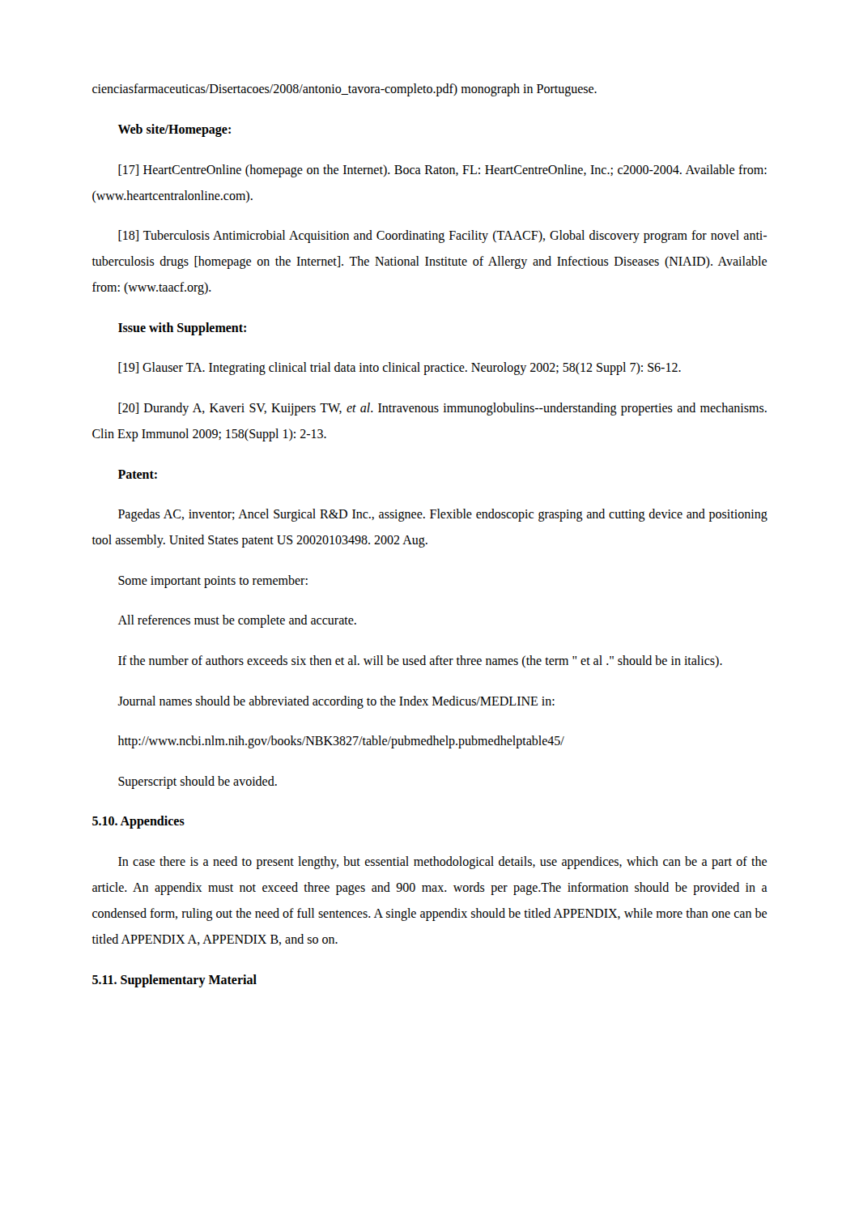cienciasfarmaceuticas/Disertacoes/2008/antonio_tavora-completo.pdf) monograph in Portuguese.
Web site/Homepage:
[17] HeartCentreOnline (homepage on the Internet). Boca Raton, FL: HeartCentreOnline, Inc.; c2000-2004. Available from: (www.heartcentralonline.com).
[18] Tuberculosis Antimicrobial Acquisition and Coordinating Facility (TAACF), Global discovery program for novel anti-tuberculosis drugs [homepage on the Internet]. The National Institute of Allergy and Infectious Diseases (NIAID). Available from: (www.taacf.org).
Issue with Supplement:
[19] Glauser TA. Integrating clinical trial data into clinical practice. Neurology 2002; 58(12 Suppl 7): S6-12.
[20] Durandy A, Kaveri SV, Kuijpers TW, et al. Intravenous immunoglobulins--understanding properties and mechanisms. Clin Exp Immunol 2009; 158(Suppl 1): 2-13.
Patent:
Pagedas AC, inventor; Ancel Surgical R&D Inc., assignee. Flexible endoscopic grasping and cutting device and positioning tool assembly. United States patent US 20020103498. 2002 Aug.
Some important points to remember:
All references must be complete and accurate.
If the number of authors exceeds six then et al. will be used after three names (the term " et al ." should be in italics).
Journal names should be abbreviated according to the Index Medicus/MEDLINE in:
http://www.ncbi.nlm.nih.gov/books/NBK3827/table/pubmedhelp.pubmedhelptable45/
Superscript should be avoided.
5.10. Appendices
In case there is a need to present lengthy, but essential methodological details, use appendices, which can be a part of the article. An appendix must not exceed three pages and 900 max. words per page.The information should be provided in a condensed form, ruling out the need of full sentences. A single appendix should be titled APPENDIX, while more than one can be titled APPENDIX A, APPENDIX B, and so on.
5.11. Supplementary Material